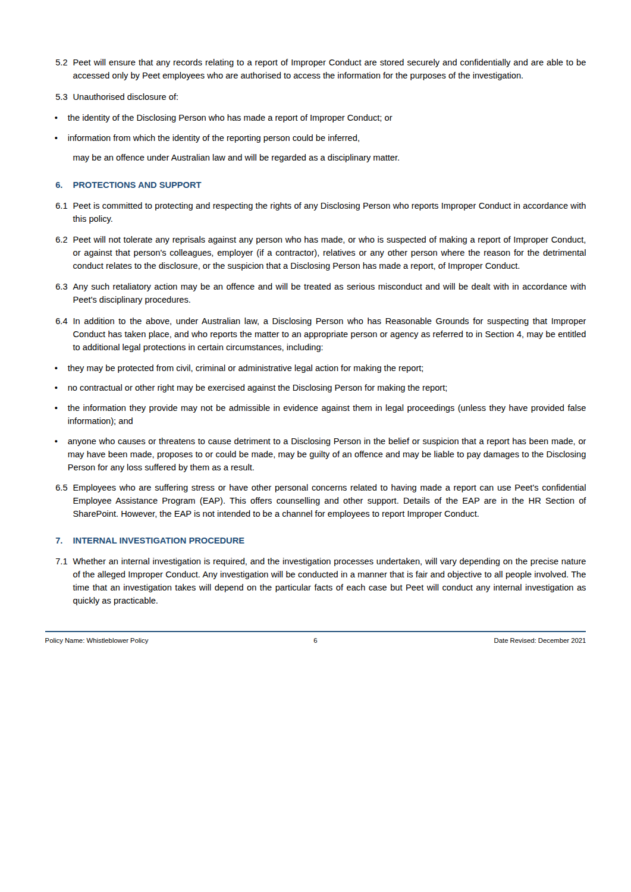5.2
Peet will ensure that any records relating to a report of Improper Conduct are stored securely and confidentially and are able to be accessed only by Peet employees who are authorised to access the information for the purposes of the investigation.
5.3
Unauthorised disclosure of:
the identity of the Disclosing Person who has made a report of Improper Conduct; or
information from which the identity of the reporting person could be inferred,
may be an offence under Australian law and will be regarded as a disciplinary matter.
6. PROTECTIONS AND SUPPORT
6.1
Peet is committed to protecting and respecting the rights of any Disclosing Person who reports Improper Conduct in accordance with this policy.
6.2
Peet will not tolerate any reprisals against any person who has made, or who is suspected of making a report of Improper Conduct, or against that person's colleagues, employer (if a contractor), relatives or any other person where the reason for the detrimental conduct relates to the disclosure, or the suspicion that a Disclosing Person has made a report, of Improper Conduct.
6.3
Any such retaliatory action may be an offence and will be treated as serious misconduct and will be dealt with in accordance with Peet's disciplinary procedures.
6.4
In addition to the above, under Australian law, a Disclosing Person who has Reasonable Grounds for suspecting that Improper Conduct has taken place, and who reports the matter to an appropriate person or agency as referred to in Section 4, may be entitled to additional legal protections in certain circumstances, including:
they may be protected from civil, criminal or administrative legal action for making the report;
no contractual or other right may be exercised against the Disclosing Person for making the report;
the information they provide may not be admissible in evidence against them in legal proceedings (unless they have provided false information); and
anyone who causes or threatens to cause detriment to a Disclosing Person in the belief or suspicion that a report has been made, or may have been made, proposes to or could be made, may be guilty of an offence and may be liable to pay damages to the Disclosing Person for any loss suffered by them as a result.
6.5
Employees who are suffering stress or have other personal concerns related to having made a report can use Peet's confidential Employee Assistance Program (EAP). This offers counselling and other support. Details of the EAP are in the HR Section of SharePoint. However, the EAP is not intended to be a channel for employees to report Improper Conduct.
7. INTERNAL INVESTIGATION PROCEDURE
7.1
Whether an internal investigation is required, and the investigation processes undertaken, will vary depending on the precise nature of the alleged Improper Conduct. Any investigation will be conducted in a manner that is fair and objective to all people involved. The time that an investigation takes will depend on the particular facts of each case but Peet will conduct any internal investigation as quickly as practicable.
Policy Name: Whistleblower Policy
6
Date Revised: December 2021